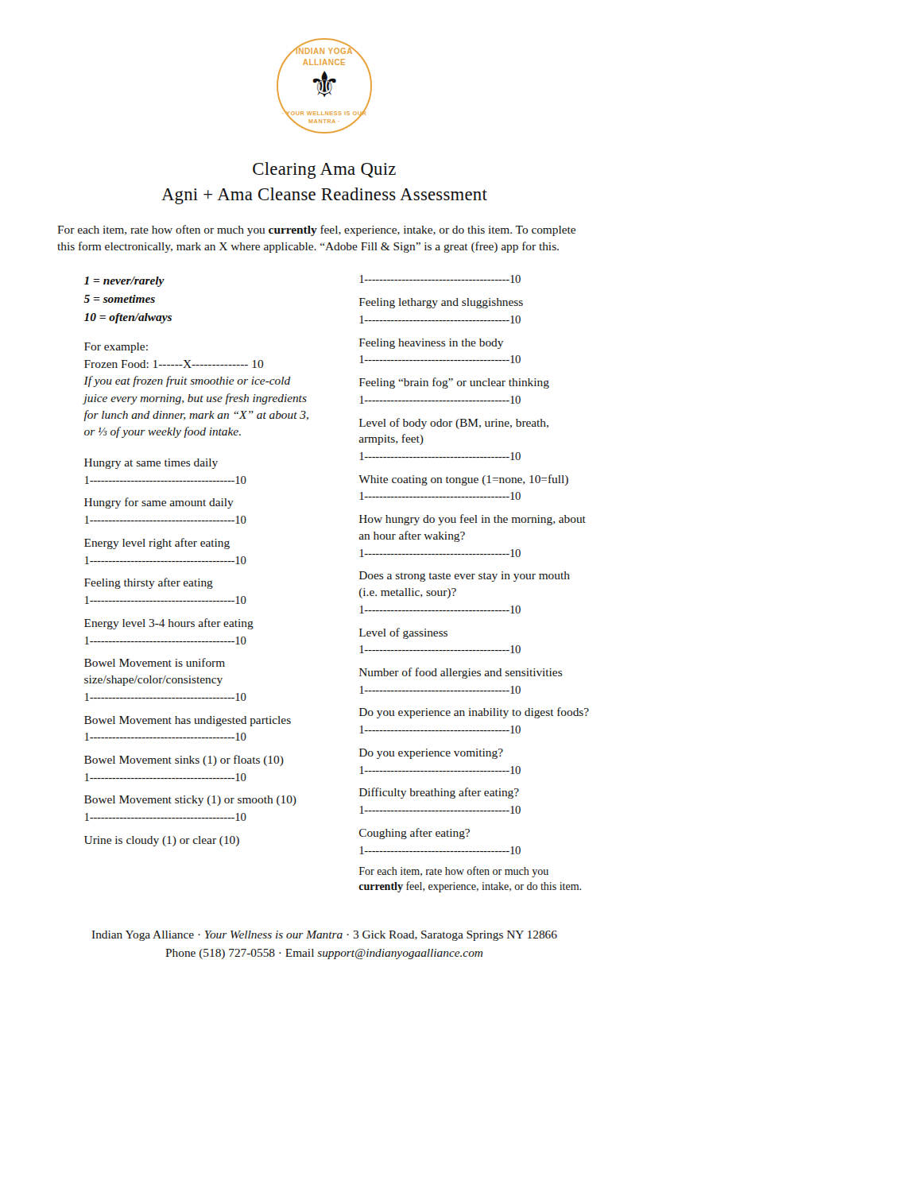INDIAN YOGA ALLIANCE
⚜
· YOUR WELLNESS IS OUR MANTRA ·
Clearing Ama Quiz
Agni + Ama Cleanse Readiness Assessment
For each item, rate how often or much you currently feel, experience, intake, or do this item. To complete this form electronically, mark an X where applicable. “Adobe Fill & Sign” is a great (free) app for this.
1 = never/rarely
5 = sometimes
10 = often/always
For example:
Frozen Food: 1------X-------------- 10
If you eat frozen fruit smoothie or ice-cold juice every morning, but use fresh ingredients for lunch and dinner, mark an “X” at about 3, or ⅓ of your weekly food intake.
Hungry at same times daily
1---------------------------------------10
Hungry for same amount daily
1---------------------------------------10
Energy level right after eating
1---------------------------------------10
Feeling thirsty after eating
1---------------------------------------10
Energy level 3-4 hours after eating
1---------------------------------------10
Bowel Movement is uniform size/shape/color/consistency
1---------------------------------------10
Bowel Movement has undigested particles
1---------------------------------------10
Bowel Movement sinks (1) or floats (10)
1---------------------------------------10
Bowel Movement sticky (1) or smooth (10)
1---------------------------------------10
Urine is cloudy (1) or clear (10)
1---------------------------------------10
Feeling lethargy and sluggishness
1---------------------------------------10
Feeling heaviness in the body
1---------------------------------------10
Feeling “brain fog” or unclear thinking
1---------------------------------------10
Level of body odor (BM, urine, breath, armpits, feet)
1---------------------------------------10
White coating on tongue (1=none, 10=full)
1---------------------------------------10
How hungry do you feel in the morning, about an hour after waking?
1---------------------------------------10
Does a strong taste ever stay in your mouth (i.e. metallic, sour)?
1---------------------------------------10
Level of gassiness
1---------------------------------------10
Number of food allergies and sensitivities
1---------------------------------------10
Do you experience an inability to digest foods?
1---------------------------------------10
Do you experience vomiting?
1---------------------------------------10
Difficulty breathing after eating?
1---------------------------------------10
Coughing after eating?
1---------------------------------------10
For each item, rate how often or much you currently feel, experience, intake, or do this item.
Indian Yoga Alliance · Your Wellness is our Mantra · 3 Gick Road, Saratoga Springs NY 12866
Phone (518) 727-0558 · Email support@indianyogaalliance.com